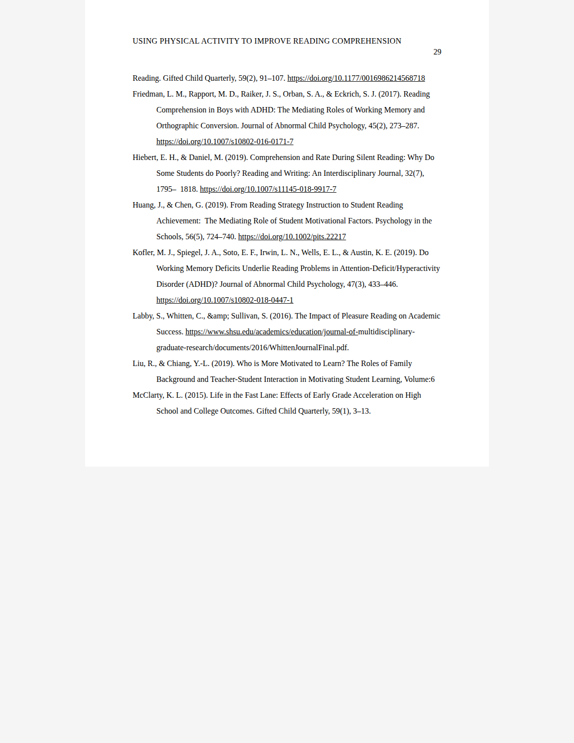Using Physical Activity to Improve Reading Comprehension
29
Reading. Gifted Child Quarterly, 59(2), 91–107. https://doi.org/10.1177/0016986214568718
Friedman, L. M., Rapport, M. D., Raiker, J. S., Orban, S. A., & Eckrich, S. J. (2017). Reading Comprehension in Boys with ADHD: The Mediating Roles of Working Memory and Orthographic Conversion. Journal of Abnormal Child Psychology, 45(2), 273–287. https://doi.org/10.1007/s10802-016-0171-7
Hiebert, E. H., & Daniel, M. (2019). Comprehension and Rate During Silent Reading: Why Do Some Students do Poorly? Reading and Writing: An Interdisciplinary Journal, 32(7), 1795– 1818. https://doi.org/10.1007/s11145-018-9917-7
Huang, J., & Chen, G. (2019). From Reading Strategy Instruction to Student Reading Achievement: The Mediating Role of Student Motivational Factors. Psychology in the Schools, 56(5), 724–740. https://doi.org/10.1002/pits.22217
Kofler, M. J., Spiegel, J. A., Soto, E. F., Irwin, L. N., Wells, E. L., & Austin, K. E. (2019). Do Working Memory Deficits Underlie Reading Problems in Attention-Deficit/Hyperactivity Disorder (ADHD)? Journal of Abnormal Child Psychology, 47(3), 433–446. https://doi.org/10.1007/s10802-018-0447-1
Labby, S., Whitten, C., &amp; Sullivan, S. (2016). The Impact of Pleasure Reading on Academic Success. https://www.shsu.edu/academics/education/journal-of-multidisciplinary-graduate-research/documents/2016/WhittenJournalFinal.pdf.
Liu, R., & Chiang, Y.-L. (2019). Who is More Motivated to Learn? The Roles of Family Background and Teacher-Student Interaction in Motivating Student Learning, Volume:6
McClarty, K. L. (2015). Life in the Fast Lane: Effects of Early Grade Acceleration on High School and College Outcomes. Gifted Child Quarterly, 59(1), 3–13.